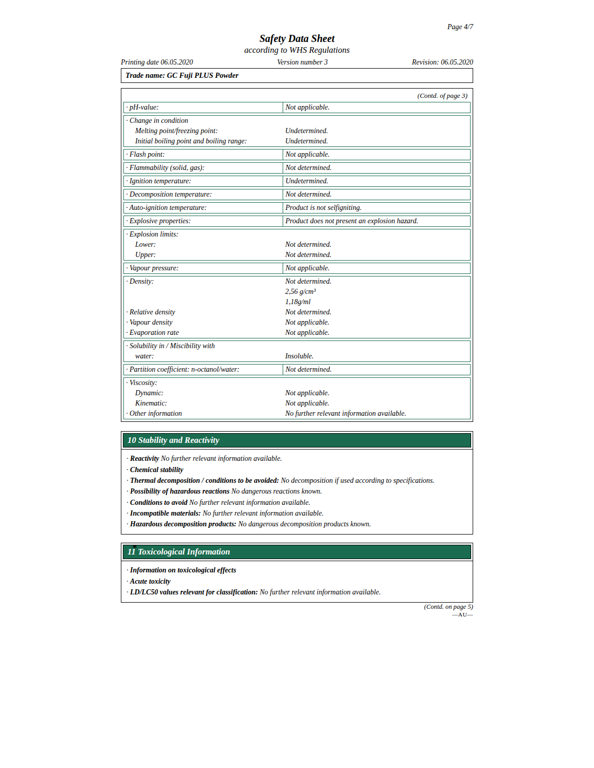Page 4/7
Safety Data Sheet
according to WHS Regulations
Printing date 06.05.2020 Version number 3 Revision: 06.05.2020
Trade name: GC Fuji PLUS Powder
(Contd. of page 3)
| · pH-value: | Not applicable. |
| · Change in condition | |
| Melting point/freezing point: | Undetermined. |
| Initial boiling point and boiling range: | Undetermined. |
| · Flash point: | Not applicable. |
| · Flammability (solid, gas): | Not determined. |
| · Ignition temperature: | Undetermined. |
| · Decomposition temperature: | Not determined. |
| · Auto-ignition temperature: | Product is not selfigniting. |
| · Explosive properties: | Product does not present an explosion hazard. |
| · Explosion limits: | |
| Lower: | Not determined. |
| Upper: | Not determined. |
| · Vapour pressure: | Not applicable. |
| · Density: | Not determined. |
| | 2,56 g/cm³ |
| | 1,18g/ml |
| · Relative density | Not determined. |
| · Vapour density | Not applicable. |
| · Evaporation rate | Not applicable. |
| · Solubility in / Miscibility with | |
| water: | Insoluble. |
| · Partition coefficient: n-octanol/water: | Not determined. |
| · Viscosity: | |
| Dynamic: | Not applicable. |
| Kinematic: | Not applicable. |
| · Other information | No further relevant information available. |
10 Stability and Reactivity
· Reactivity No further relevant information available.
· Chemical stability
· Thermal decomposition / conditions to be avoided: No decomposition if used according to specifications.
· Possibility of hazardous reactions No dangerous reactions known.
· Conditions to avoid No further relevant information available.
· Incompatible materials: No further relevant information available.
· Hazardous decomposition products: No dangerous decomposition products known.
*
11 Toxicological Information
· Information on toxicological effects
· Acute toxicity
· LD/LC50 values relevant for classification: No further relevant information available.
(Contd. on page 5)
—AU—